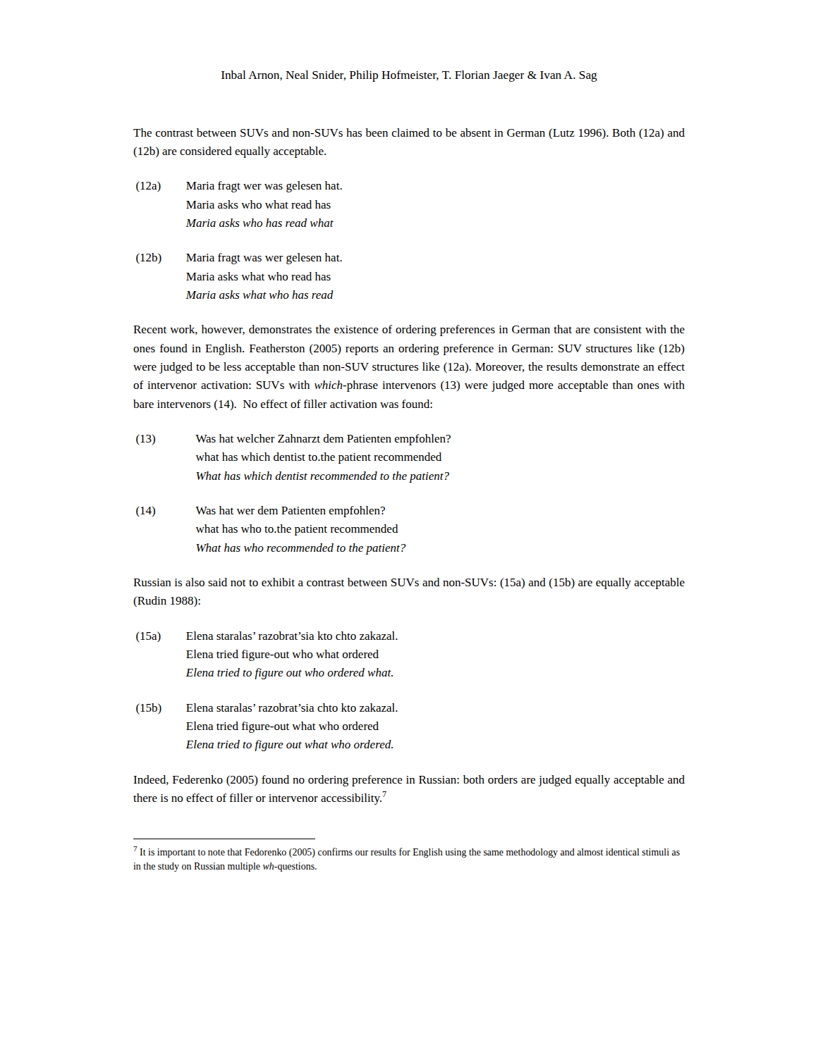Inbal Arnon, Neal Snider, Philip Hofmeister, T. Florian Jaeger & Ivan A. Sag
The contrast between SUVs and non-SUVs has been claimed to be absent in German (Lutz 1996). Both (12a) and (12b) are considered equally acceptable.
(12a)
Maria fragt wer was gelesen hat.
Maria asks who what read has
Maria asks who has read what
(12b)
Maria fragt was wer gelesen hat.
Maria asks what who read has
Maria asks what who has read
Recent work, however, demonstrates the existence of ordering preferences in German that are consistent with the ones found in English. Featherston (2005) reports an ordering preference in German: SUV structures like (12b) were judged to be less acceptable than non-SUV structures like (12a). Moreover, the results demonstrate an effect of intervenor activation: SUVs with which-phrase intervenors (13) were judged more acceptable than ones with bare intervenors (14). No effect of filler activation was found:
(13)
Was hat welcher Zahnarzt dem Patienten empfohlen?
what has which dentist to.the patient recommended
What has which dentist recommended to the patient?
(14)
Was hat wer dem Patienten empfohlen?
what has who to.the patient recommended
What has who recommended to the patient?
Russian is also said not to exhibit a contrast between SUVs and non-SUVs: (15a) and (15b) are equally acceptable (Rudin 1988):
(15a)
Elena staralas’ razobrat’sia kto chto zakazal.
Elena tried figure-out who what ordered
Elena tried to figure out who ordered what.
(15b)
Elena staralas’ razobrat’sia chto kto zakazal.
Elena tried figure-out what who ordered
Elena tried to figure out what who ordered.
Indeed, Federenko (2005) found no ordering preference in Russian: both orders are judged equally acceptable and there is no effect of filler or intervenor accessibility.7
7 It is important to note that Fedorenko (2005) confirms our results for English using the same methodology and almost identical stimuli as in the study on Russian multiple wh-questions.